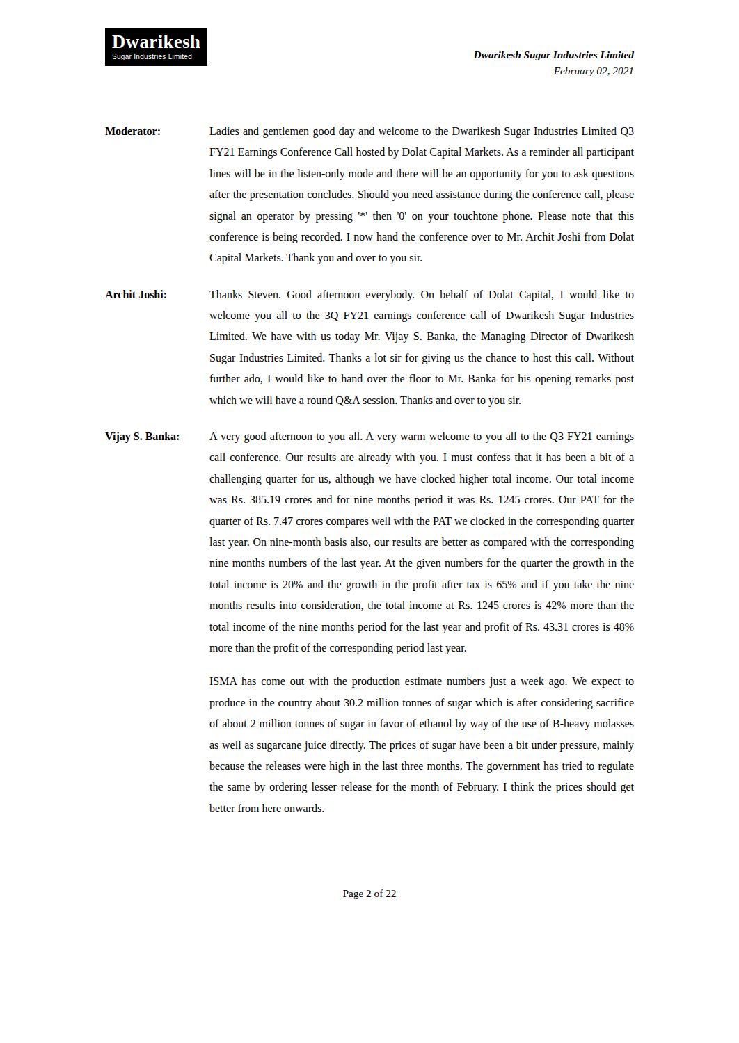Dwarikesh Sugar Industries Limited
Dwarikesh Sugar Industries Limited
February 02, 2021
| Moderator: | Ladies and gentlemen good day and welcome to the Dwarikesh Sugar Industries Limited Q3 FY21 Earnings Conference Call hosted by Dolat Capital Markets. As a reminder all participant lines will be in the listen-only mode and there will be an opportunity for you to ask questions after the presentation concludes. Should you need assistance during the conference call, please signal an operator by pressing '*' then '0' on your touchtone phone. Please note that this conference is being recorded. I now hand the conference over to Mr. Archit Joshi from Dolat Capital Markets. Thank you and over to you sir. |
| Archit Joshi: | Thanks Steven. Good afternoon everybody. On behalf of Dolat Capital, I would like to welcome you all to the 3Q FY21 earnings conference call of Dwarikesh Sugar Industries Limited. We have with us today Mr. Vijay S. Banka, the Managing Director of Dwarikesh Sugar Industries Limited. Thanks a lot sir for giving us the chance to host this call. Without further ado, I would like to hand over the floor to Mr. Banka for his opening remarks post which we will have a round Q&A session. Thanks and over to you sir. |
| Vijay S. Banka: | A very good afternoon to you all. A very warm welcome to you all to the Q3 FY21 earnings call conference. Our results are already with you. I must confess that it has been a bit of a challenging quarter for us, although we have clocked higher total income. Our total income was Rs. 385.19 crores and for nine months period it was Rs. 1245 crores. Our PAT for the quarter of Rs. 7.47 crores compares well with the PAT we clocked in the corresponding quarter last year. On nine-month basis also, our results are better as compared with the corresponding nine months numbers of the last year. At the given numbers for the quarter the growth in the total income is 20% and the growth in the profit after tax is 65% and if you take the nine months results into consideration, the total income at Rs. 1245 crores is 42% more than the total income of the nine months period for the last year and profit of Rs. 43.31 crores is 48% more than the profit of the corresponding period last year. ISMA has come out with the production estimate numbers just a week ago. We expect to produce in the country about 30.2 million tonnes of sugar which is after considering sacrifice of about 2 million tonnes of sugar in favor of ethanol by way of the use of B-heavy molasses as well as sugarcane juice directly. The prices of sugar have been a bit under pressure, mainly because the releases were high in the last three months. The government has tried to regulate the same by ordering lesser release for the month of February. I think the prices should get better from here onwards. |
Page 2 of 22